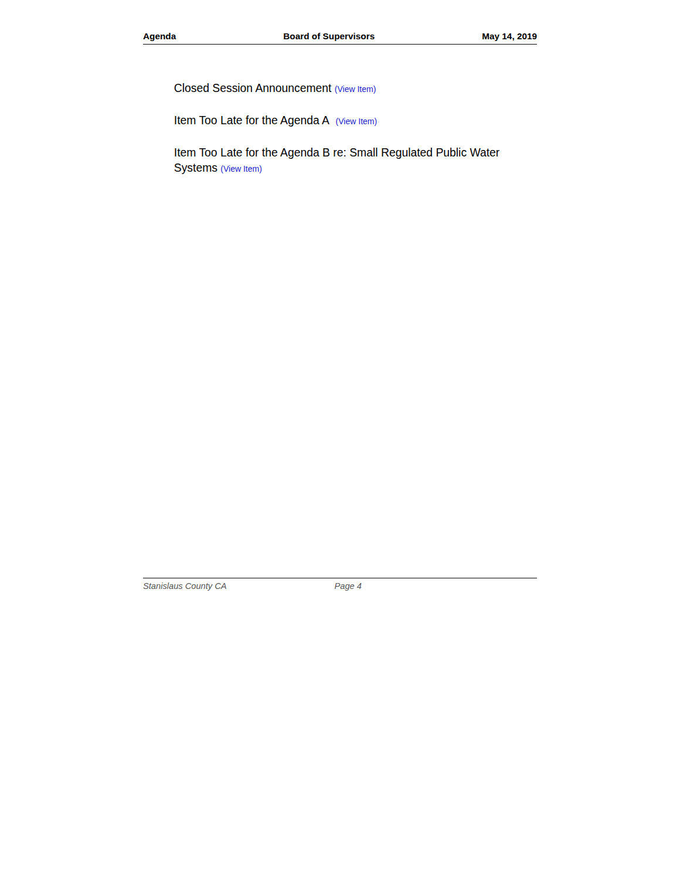Agenda
Board of Supervisors
May 14, 2019
Closed Session Announcement (View Item)
Item Too Late for the Agenda A (View Item)
Item Too Late for the Agenda B re: Small Regulated Public Water Systems (View Item)
Stanislaus County CA
Page 4